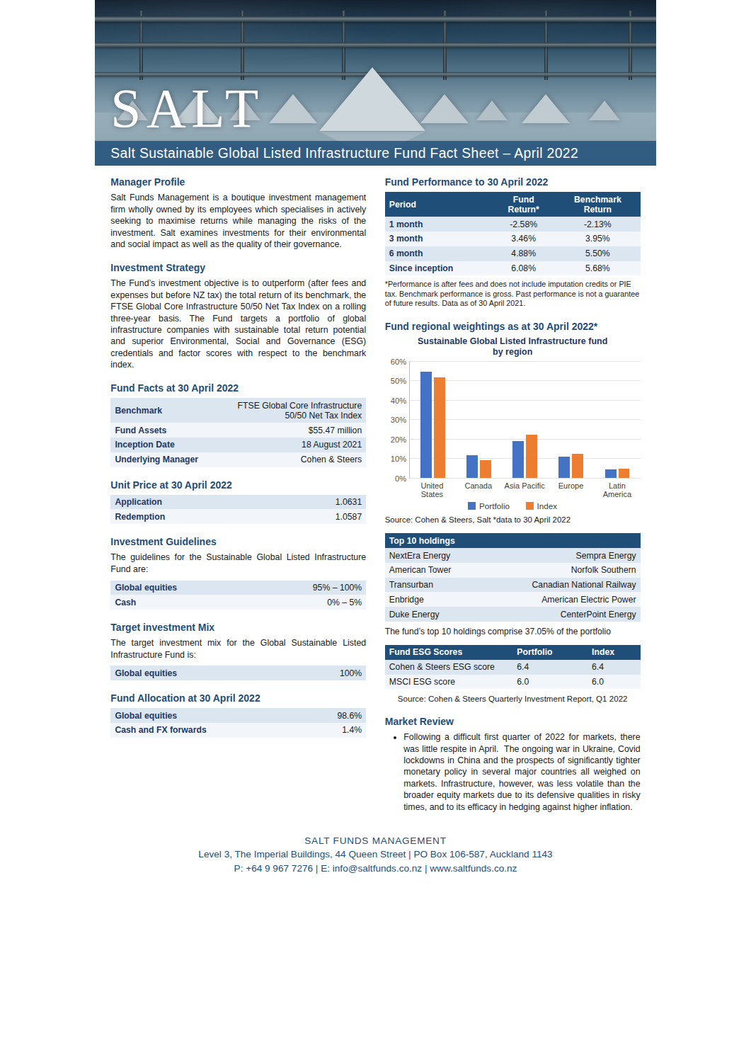SALT
Salt Sustainable Global Listed Infrastructure Fund Fact Sheet – April 2022
Manager Profile
Salt Funds Management is a boutique investment management firm wholly owned by its employees which specialises in actively seeking to maximise returns while managing the risks of the investment. Salt examines investments for their environmental and social impact as well as the quality of their governance.
Investment Strategy
The Fund’s investment objective is to outperform (after fees and expenses but before NZ tax) the total return of its benchmark, the FTSE Global Core Infrastructure 50/50 Net Tax Index on a rolling three-year basis. The Fund targets a portfolio of global infrastructure companies with sustainable total return potential and superior Environmental, Social and Governance (ESG) credentials and factor scores with respect to the benchmark index.
Fund Facts at 30 April 2022
| Benchmark | FTSE Global Core Infrastructure 50/50 Net Tax Index |
| Fund Assets | $55.47 million |
| Inception Date | 18 August 2021 |
| Underlying Manager | Cohen & Steers |
Unit Price at 30 April 2022
| Application | 1.0631 |
| Redemption | 1.0587 |
Investment Guidelines
The guidelines for the Sustainable Global Listed Infrastructure Fund are:
| Global equities | 95% – 100% |
| Cash | 0% – 5% |
Target investment Mix
The target investment mix for the Global Sustainable Listed Infrastructure Fund is:
| Global equities | 100% |
Fund Allocation at 30 April 2022
| Global equities | 98.6% |
| Cash and FX forwards | 1.4% |
Fund Performance to 30 April 2022
| Period | Fund Return* | Benchmark Return |
| --- | --- | --- |
| 1 month | -2.58% | -2.13% |
| 3 month | 3.46% | 3.95% |
| 6 month | 4.88% | 5.50% |
| Since inception | 6.08% | 5.68% |
*Performance is after fees and does not include imputation credits or PIE tax. Benchmark performance is gross. Past performance is not a guarantee of future results. Data as of 30 April 2021.
Fund regional weightings as at 30 April 2022*
Sustainable Global Listed Infrastructure fund
by region
60%
50%
40%
30%
20%
10%
0%
United States Canada Asia Pacific Europe Latin America
Portfolio Index
Source: Cohen & Steers, Salt *data to 30 April 2022
| Top 10 holdings |
| --- |
| NextEra Energy | Sempra Energy |
| American Tower | Norfolk Southern |
| Transurban | Canadian National Railway |
| Enbridge | American Electric Power |
| Duke Energy | CenterPoint Energy |
The fund’s top 10 holdings comprise 37.05% of the portfolio
| Fund ESG Scores | Portfolio | Index |
| --- | --- | --- |
| Cohen & Steers ESG score | 6.4 | 6.4 |
| MSCI ESG score | 6.0 | 6.0 |
Source: Cohen & Steers Quarterly Investment Report, Q1 2022
Market Review
Following a difficult first quarter of 2022 for markets, there was little respite in April. The ongoing war in Ukraine, Covid lockdowns in China and the prospects of significantly tighter monetary policy in several major countries all weighed on markets. Infrastructure, however, was less volatile than the broader equity markets due to its defensive qualities in risky times, and to its efficacy in hedging against higher inflation.
SALT FUNDS MANAGEMENT
Level 3, The Imperial Buildings, 44 Queen Street | PO Box 106-587, Auckland 1143
P: +64 9 967 7276 | E: info@saltfunds.co.nz | www.saltfunds.co.nz